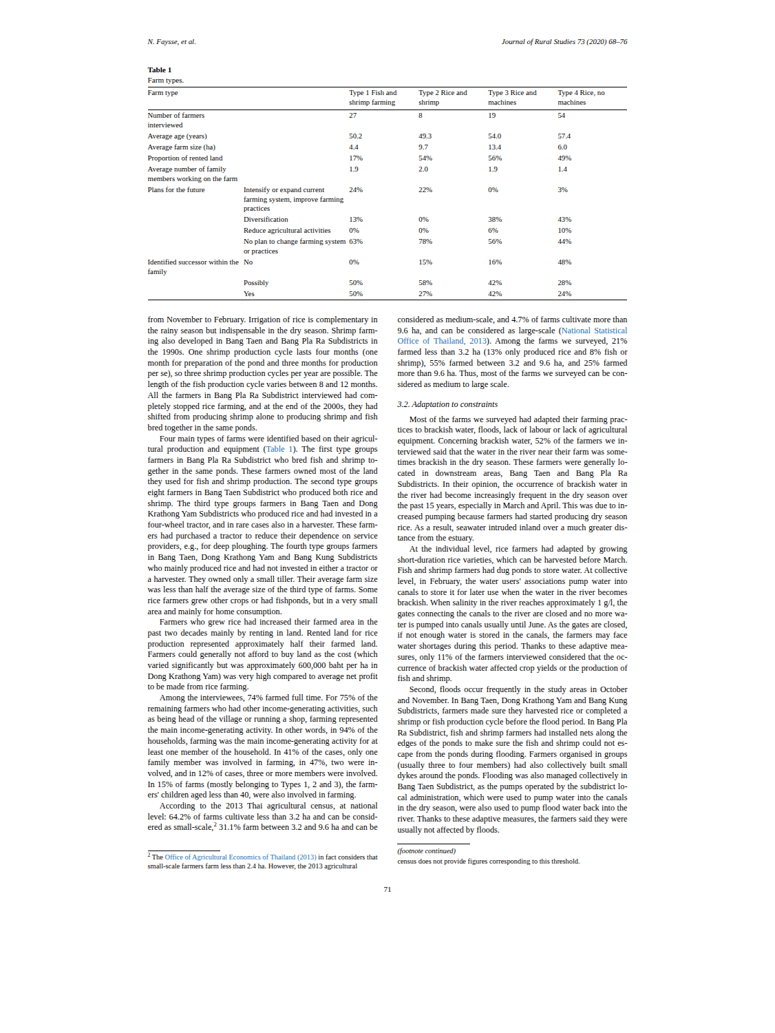N. Faysse, et al.
Journal of Rural Studies 73 (2020) 68–76
Table 1
Farm types.
| Farm type | | Type 1 Fish and shrimp farming | Type 2 Rice and shrimp | Type 3 Rice and machines | Type 4 Rice, no machines |
| --- | --- | --- | --- | --- | --- |
| Number of farmers interviewed | | 27 | 8 | 19 | 54 |
| Average age (years) | | 50.2 | 49.3 | 54.0 | 57.4 |
| Average farm size (ha) | | 4.4 | 9.7 | 13.4 | 6.0 |
| Proportion of rented land | | 17% | 54% | 56% | 49% |
| Average number of family members working on the farm | | 1.9 | 2.0 | 1.9 | 1.4 |
| Plans for the future | Intensify or expand current farming system, improve farming practices | 24% | 22% | 0% | 3% |
| | Diversification | 13% | 0% | 38% | 43% |
| | Reduce agricultural activities | 0% | 0% | 6% | 10% |
| | No plan to change farming system or practices | 63% | 78% | 56% | 44% |
| Identified successor within the family | No | 0% | 15% | 16% | 48% |
| | Possibly | 50% | 58% | 42% | 28% |
| | Yes | 50% | 27% | 42% | 24% |
from November to February. Irrigation of rice is complementary in the rainy season but indispensable in the dry season. Shrimp farming also developed in Bang Taen and Bang Pla Ra Subdistricts in the 1990s. One shrimp production cycle lasts four months (one month for preparation of the pond and three months for production per se), so three shrimp production cycles per year are possible. The length of the fish production cycle varies between 8 and 12 months. All the farmers in Bang Pla Ra Subdistrict interviewed had completely stopped rice farming, and at the end of the 2000s, they had shifted from producing shrimp alone to producing shrimp and fish bred together in the same ponds.
Four main types of farms were identified based on their agricultural production and equipment (Table 1). The first type groups farmers in Bang Pla Ra Subdistrict who bred fish and shrimp together in the same ponds. These farmers owned most of the land they used for fish and shrimp production. The second type groups eight farmers in Bang Taen Subdistrict who produced both rice and shrimp. The third type groups farmers in Bang Taen and Dong Krathong Yam Subdistricts who produced rice and had invested in a four-wheel tractor, and in rare cases also in a harvester. These farmers had purchased a tractor to reduce their dependence on service providers, e.g., for deep ploughing. The fourth type groups farmers in Bang Taen, Dong Krathong Yam and Bang Kung Subdistricts who mainly produced rice and had not invested in either a tractor or a harvester. They owned only a small tiller. Their average farm size was less than half the average size of the third type of farms. Some rice farmers grew other crops or had fishponds, but in a very small area and mainly for home consumption.
Farmers who grew rice had increased their farmed area in the past two decades mainly by renting in land. Rented land for rice production represented approximately half their farmed land. Farmers could generally not afford to buy land as the cost (which varied significantly but was approximately 600,000 baht per ha in Dong Krathong Yam) was very high compared to average net profit to be made from rice farming.
Among the interviewees, 74% farmed full time. For 75% of the remaining farmers who had other income-generating activities, such as being head of the village or running a shop, farming represented the main income-generating activity. In other words, in 94% of the households, farming was the main income-generating activity for at least one member of the household. In 41% of the cases, only one family member was involved in farming, in 47%, two were involved, and in 12% of cases, three or more members were involved. In 15% of farms (mostly belonging to Types 1, 2 and 3), the farmers' children aged less than 40, were also involved in farming.
According to the 2013 Thai agricultural census, at national level: 64.2% of farms cultivate less than 3.2 ha and can be considered as small-scale,2 31.1% farm between 3.2 and 9.6 ha and can be considered as medium-scale, and 4.7% of farms cultivate more than 9.6 ha, and can be considered as large-scale (National Statistical Office of Thailand, 2013). Among the farms we surveyed, 21% farmed less than 3.2 ha (13% only produced rice and 8% fish or shrimp), 55% farmed between 3.2 and 9.6 ha, and 25% farmed more than 9.6 ha. Thus, most of the farms we surveyed can be considered as medium to large scale.
3.2. Adaptation to constraints
Most of the farms we surveyed had adapted their farming practices to brackish water, floods, lack of labour or lack of agricultural equipment. Concerning brackish water, 52% of the farmers we interviewed said that the water in the river near their farm was sometimes brackish in the dry season. These farmers were generally located in downstream areas, Bang Taen and Bang Pla Ra Subdistricts. In their opinion, the occurrence of brackish water in the river had become increasingly frequent in the dry season over the past 15 years, especially in March and April. This was due to increased pumping because farmers had started producing dry season rice. As a result, seawater intruded inland over a much greater distance from the estuary.
At the individual level, rice farmers had adapted by growing short-duration rice varieties, which can be harvested before March. Fish and shrimp farmers had dug ponds to store water. At collective level, in February, the water users' associations pump water into canals to store it for later use when the water in the river becomes brackish. When salinity in the river reaches approximately 1 g/l, the gates connecting the canals to the river are closed and no more water is pumped into canals usually until June. As the gates are closed, if not enough water is stored in the canals, the farmers may face water shortages during this period. Thanks to these adaptive measures, only 11% of the farmers interviewed considered that the occurrence of brackish water affected crop yields or the production of fish and shrimp.
Second, floods occur frequently in the study areas in October and November. In Bang Taen, Dong Krathong Yam and Bang Kung Subdistricts, farmers made sure they harvested rice or completed a shrimp or fish production cycle before the flood period. In Bang Pla Ra Subdistrict, fish and shrimp farmers had installed nets along the edges of the ponds to make sure the fish and shrimp could not escape from the ponds during flooding. Farmers organised in groups (usually three to four members) had also collectively built small dykes around the ponds. Flooding was also managed collectively in Bang Taen Subdistrict, as the pumps operated by the subdistrict local administration, which were used to pump water into the canals in the dry season, were also used to pump flood water back into the river. Thanks to these adaptive measures, the farmers said they were usually not affected by floods.
2 The Office of Agricultural Economics of Thailand (2013) in fact considers that small-scale farmers farm less than 2.4 ha. However, the 2013 agricultural
(footnote continued)
census does not provide figures corresponding to this threshold.
71